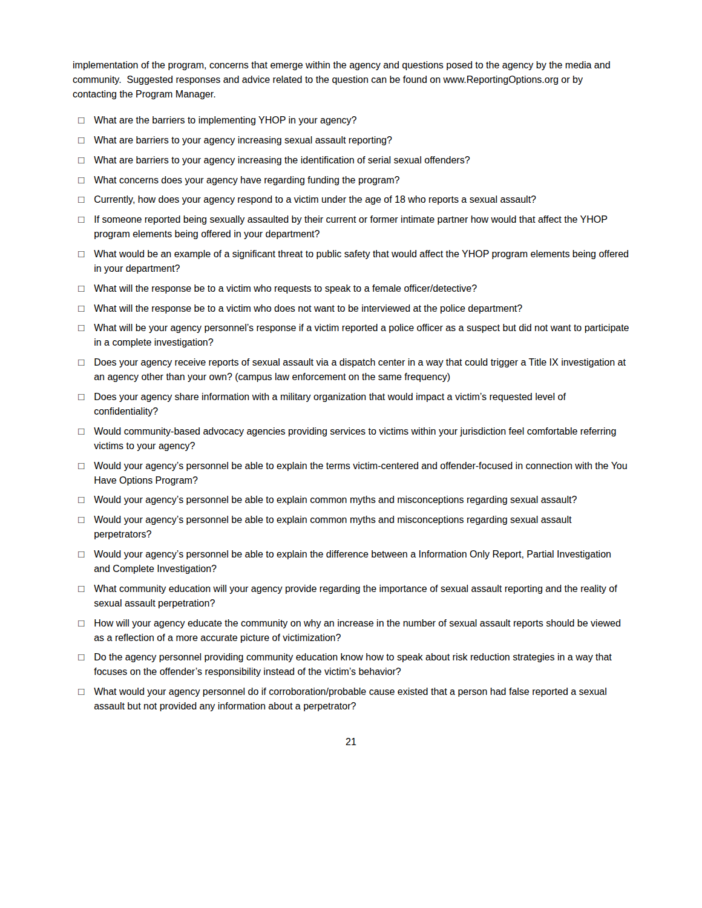implementation of the program, concerns that emerge within the agency and questions posed to the agency by the media and community. Suggested responses and advice related to the question can be found on www.ReportingOptions.org or by contacting the Program Manager.
What are the barriers to implementing YHOP in your agency?
What are barriers to your agency increasing sexual assault reporting?
What are barriers to your agency increasing the identification of serial sexual offenders?
What concerns does your agency have regarding funding the program?
Currently, how does your agency respond to a victim under the age of 18 who reports a sexual assault?
If someone reported being sexually assaulted by their current or former intimate partner how would that affect the YHOP program elements being offered in your department?
What would be an example of a significant threat to public safety that would affect the YHOP program elements being offered in your department?
What will the response be to a victim who requests to speak to a female officer/detective?
What will the response be to a victim who does not want to be interviewed at the police department?
What will be your agency personnel’s response if a victim reported a police officer as a suspect but did not want to participate in a complete investigation?
Does your agency receive reports of sexual assault via a dispatch center in a way that could trigger a Title IX investigation at an agency other than your own? (campus law enforcement on the same frequency)
Does your agency share information with a military organization that would impact a victim’s requested level of confidentiality?
Would community-based advocacy agencies providing services to victims within your jurisdiction feel comfortable referring victims to your agency?
Would your agency’s personnel be able to explain the terms victim-centered and offender-focused in connection with the You Have Options Program?
Would your agency’s personnel be able to explain common myths and misconceptions regarding sexual assault?
Would your agency’s personnel be able to explain common myths and misconceptions regarding sexual assault perpetrators?
Would your agency’s personnel be able to explain the difference between a Information Only Report, Partial Investigation and Complete Investigation?
What community education will your agency provide regarding the importance of sexual assault reporting and the reality of sexual assault perpetration?
How will your agency educate the community on why an increase in the number of sexual assault reports should be viewed as a reflection of a more accurate picture of victimization?
Do the agency personnel providing community education know how to speak about risk reduction strategies in a way that focuses on the offender’s responsibility instead of the victim’s behavior?
What would your agency personnel do if corroboration/probable cause existed that a person had false reported a sexual assault but not provided any information about a perpetrator?
21